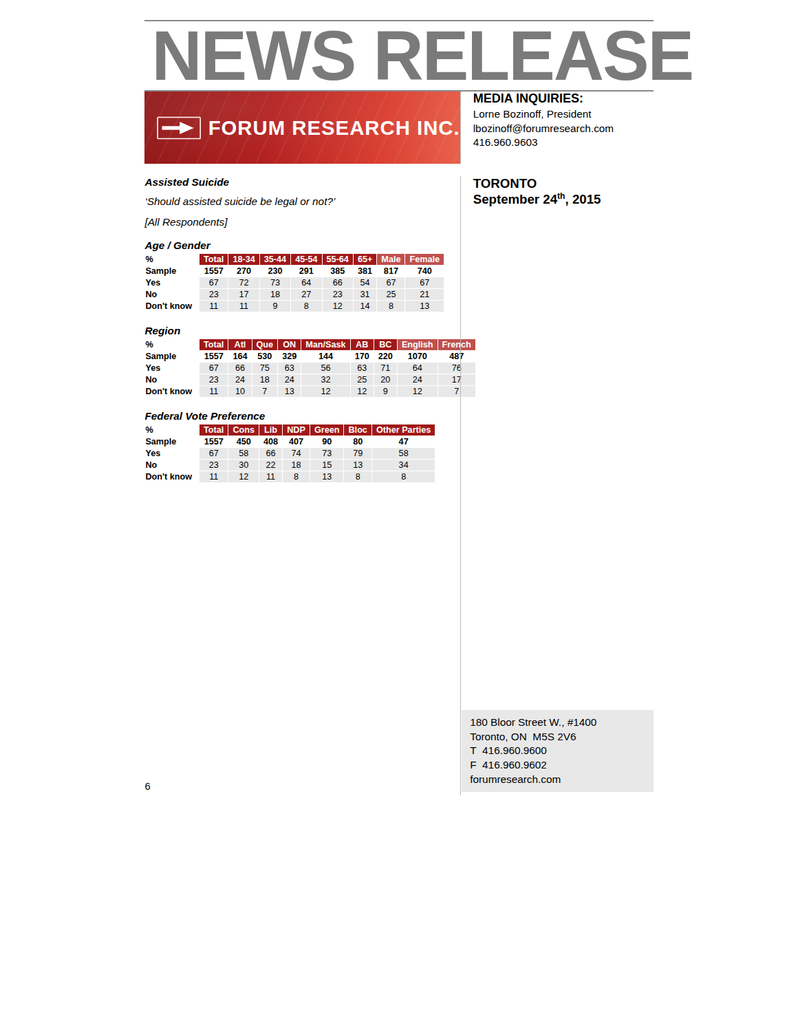NEWS RELEASE
FORUM RESEARCH INC.
MEDIA INQUIRIES:
Lorne Bozinoff, President
lbozinoff@forumresearch.com
416.960.9603
Assisted Suicide
‘Should assisted suicide be legal or not?’
[All Respondents]
Age / Gender
| % | Total | 18-34 | 35-44 | 45-54 | 55-64 | 65+ | Male | Female |
| Sample | 1557 | 270 | 230 | 291 | 385 | 381 | 817 | 740 |
| Yes | 67 | 72 | 73 | 64 | 66 | 54 | 67 | 67 |
| No | 23 | 17 | 18 | 27 | 23 | 31 | 25 | 21 |
| Don't know | 11 | 11 | 9 | 8 | 12 | 14 | 8 | 13 |
Region
| % | Total | Atl | Que | ON | Man/Sask | AB | BC | English | French |
| Sample | 1557 | 164 | 530 | 329 | 144 | 170 | 220 | 1070 | 487 |
| Yes | 67 | 66 | 75 | 63 | 56 | 63 | 71 | 64 | 76 |
| No | 23 | 24 | 18 | 24 | 32 | 25 | 20 | 24 | 17 |
| Don't know | 11 | 10 | 7 | 13 | 12 | 12 | 9 | 12 | 7 |
Federal Vote Preference
| % | Total | Cons | Lib | NDP | Green | Bloc | Other Parties |
| Sample | 1557 | 450 | 408 | 407 | 90 | 80 | 47 |
| Yes | 67 | 58 | 66 | 74 | 73 | 79 | 58 |
| No | 23 | 30 | 22 | 18 | 15 | 13 | 34 |
| Don't know | 11 | 12 | 11 | 8 | 13 | 8 | 8 |
TORONTO
September 24th, 2015
6
180 Bloor Street W., #1400
Toronto, ON M5S 2V6
T 416.960.9600
F 416.960.9602
forumresearch.com